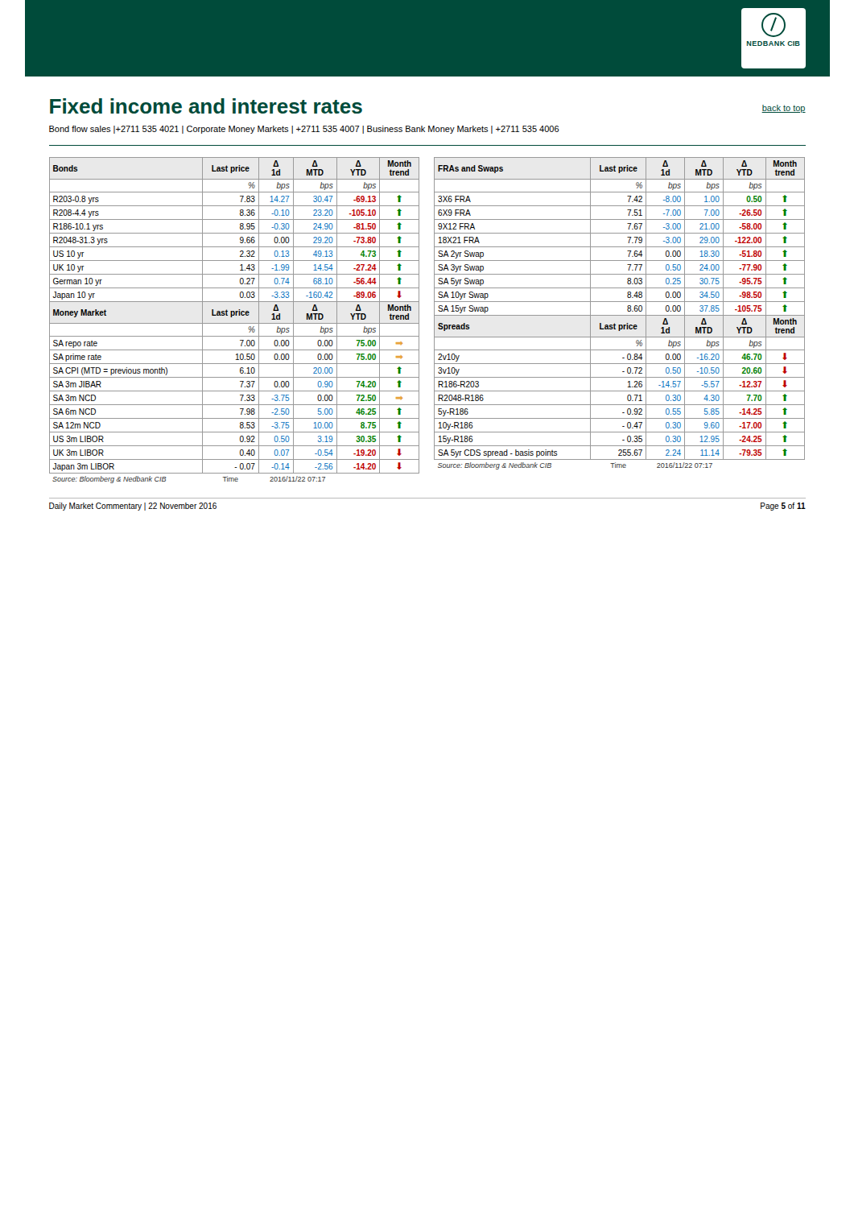NEDBANK CIB
Fixed income and interest rates
back to top
Bond flow sales |+2711 535 4021 | Corporate Money Markets | +2711 535 4007 | Business Bank Money Markets | +2711 535 4006
| Bonds | Last price | Δ 1d | Δ MTD | Δ YTD | Month trend |
| --- | --- | --- | --- | --- | --- |
| | % | bps | bps | bps | |
| R203-0.8 yrs | 7.83 | 14.27 | 30.47 | -69.13 | ⬆ |
| R208-4.4 yrs | 8.36 | -0.10 | 23.20 | -105.10 | ⬆ |
| R186-10.1 yrs | 8.95 | -0.30 | 24.90 | -81.50 | ⬆ |
| R2048-31.3 yrs | 9.66 | 0.00 | 29.20 | -73.80 | ⬆ |
| US 10 yr | 2.32 | 0.13 | 49.13 | 4.73 | ⬆ |
| UK 10 yr | 1.43 | -1.99 | 14.54 | -27.24 | ⬆ |
| German 10 yr | 0.27 | 0.74 | 68.10 | -56.44 | ⬆ |
| Japan 10 yr | 0.03 | -3.33 | -160.42 | -89.06 | ⬇ |
| Money Market | Last price | Δ 1d | Δ MTD | Δ YTD | Month trend |
| | % | bps | bps | bps | |
| SA repo rate | 7.00 | 0.00 | 0.00 | 75.00 | ➡ |
| SA prime rate | 10.50 | 0.00 | 0.00 | 75.00 | ➡ |
| SA CPI (MTD = previous month) | 6.10 | | 20.00 | | ⬆ |
| SA 3m JIBAR | 7.37 | 0.00 | 0.90 | 74.20 | ⬆ |
| SA 3m NCD | 7.33 | -3.75 | 0.00 | 72.50 | ➡ |
| SA 6m NCD | 7.98 | -2.50 | 5.00 | 46.25 | ⬆ |
| SA 12m NCD | 8.53 | -3.75 | 10.00 | 8.75 | ⬆ |
| US 3m LIBOR | 0.92 | 0.50 | 3.19 | 30.35 | ⬆ |
| UK 3m LIBOR | 0.40 | 0.07 | -0.54 | -19.20 | ⬇ |
| Japan 3m LIBOR | - 0.07 | -0.14 | -2.56 | -14.20 | ⬇ |
| Source: Bloomberg & Nedbank CIB | Time | 2016/11/22 07:17 | | |
| FRAs and Swaps | Last price | Δ 1d | Δ MTD | Δ YTD | Month trend |
| --- | --- | --- | --- | --- | --- |
| | % | bps | bps | bps | |
| 3X6 FRA | 7.42 | -8.00 | 1.00 | 0.50 | ⬆ |
| 6X9 FRA | 7.51 | -7.00 | 7.00 | -26.50 | ⬆ |
| 9X12 FRA | 7.67 | -3.00 | 21.00 | -58.00 | ⬆ |
| 18X21 FRA | 7.79 | -3.00 | 29.00 | -122.00 | ⬆ |
| SA 2yr Swap | 7.64 | 0.00 | 18.30 | -51.80 | ⬆ |
| SA 3yr Swap | 7.77 | 0.50 | 24.00 | -77.90 | ⬆ |
| SA 5yr Swap | 8.03 | 0.25 | 30.75 | -95.75 | ⬆ |
| SA 10yr Swap | 8.48 | 0.00 | 34.50 | -98.50 | ⬆ |
| SA 15yr Swap | 8.60 | 0.00 | 37.85 | -105.75 | ⬆ |
| Spreads | Last price | Δ 1d | Δ MTD | Δ YTD | Month trend |
| | % | bps | bps | bps | |
| 2v10y | - 0.84 | 0.00 | -16.20 | 46.70 | ⬇ |
| 3v10y | - 0.72 | 0.50 | -10.50 | 20.60 | ⬇ |
| R186-R203 | 1.26 | -14.57 | -5.57 | -12.37 | ⬇ |
| R2048-R186 | 0.71 | 0.30 | 4.30 | 7.70 | ⬆ |
| 5y-R186 | - 0.92 | 0.55 | 5.85 | -14.25 | ⬆ |
| 10y-R186 | - 0.47 | 0.30 | 9.60 | -17.00 | ⬆ |
| 15y-R186 | - 0.35 | 0.30 | 12.95 | -24.25 | ⬆ |
| SA 5yr CDS spread - basis points | 255.67 | 2.24 | 11.14 | -79.35 | ⬆ |
| Source: Bloomberg & Nedbank CIB | Time | 2016/11/22 07:17 | | |
Daily Market Commentary | 22 November 2016 Page 5 of 11